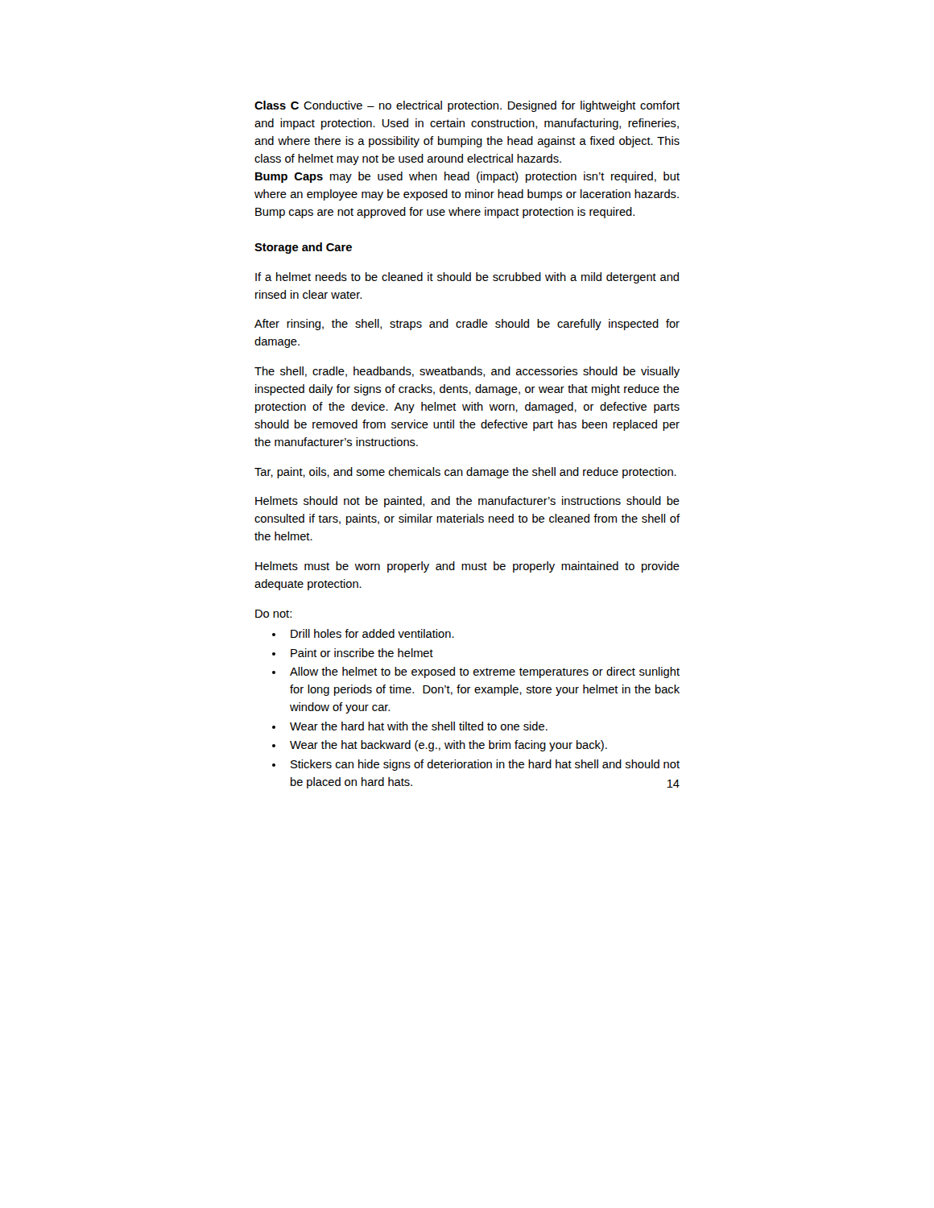Class C Conductive – no electrical protection. Designed for lightweight comfort and impact protection. Used in certain construction, manufacturing, refineries, and where there is a possibility of bumping the head against a fixed object. This class of helmet may not be used around electrical hazards.
Bump Caps may be used when head (impact) protection isn’t required, but where an employee may be exposed to minor head bumps or laceration hazards. Bump caps are not approved for use where impact protection is required.
Storage and Care
If a helmet needs to be cleaned it should be scrubbed with a mild detergent and rinsed in clear water.
After rinsing, the shell, straps and cradle should be carefully inspected for damage.
The shell, cradle, headbands, sweatbands, and accessories should be visually inspected daily for signs of cracks, dents, damage, or wear that might reduce the protection of the device. Any helmet with worn, damaged, or defective parts should be removed from service until the defective part has been replaced per the manufacturer’s instructions.
Tar, paint, oils, and some chemicals can damage the shell and reduce protection.
Helmets should not be painted, and the manufacturer’s instructions should be consulted if tars, paints, or similar materials need to be cleaned from the shell of the helmet.
Helmets must be worn properly and must be properly maintained to provide adequate protection.
Do not:
Drill holes for added ventilation.
Paint or inscribe the helmet
Allow the helmet to be exposed to extreme temperatures or direct sunlight for long periods of time. Don’t, for example, store your helmet in the back window of your car.
Wear the hard hat with the shell tilted to one side.
Wear the hat backward (e.g., with the brim facing your back).
Stickers can hide signs of deterioration in the hard hat shell and should not be placed on hard hats.
14